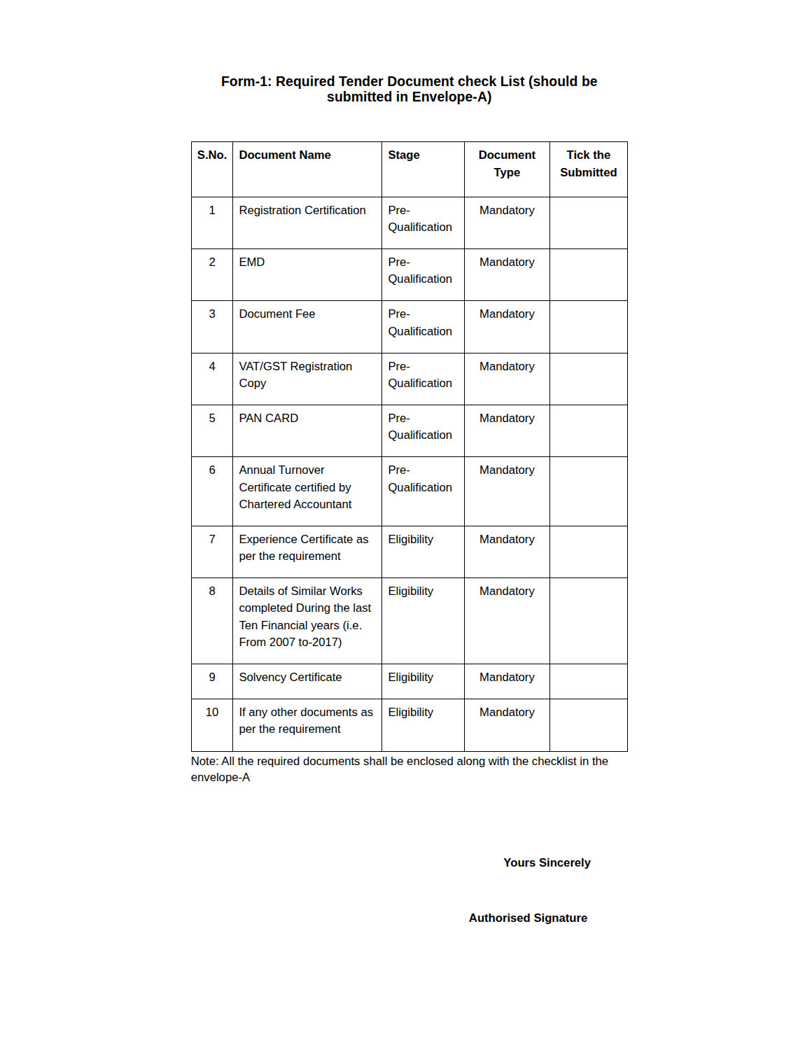Form-1: Required Tender Document check List (should be submitted in Envelope-A)
| S.No. | Document Name | Stage | Document Type | Tick the Submitted |
| --- | --- | --- | --- | --- |
| 1 | Registration Certification | Pre-Qualification | Mandatory | |
| 2 | EMD | Pre-Qualification | Mandatory | |
| 3 | Document Fee | Pre-Qualification | Mandatory | |
| 4 | VAT/GST Registration Copy | Pre-Qualification | Mandatory | |
| 5 | PAN CARD | Pre-Qualification | Mandatory | |
| 6 | Annual Turnover Certificate certified by Chartered Accountant | Pre-Qualification | Mandatory | |
| 7 | Experience Certificate as per the requirement | Eligibility | Mandatory | |
| 8 | Details of Similar Works completed During the last Ten Financial years (i.e. From 2007 to-2017) | Eligibility | Mandatory | |
| 9 | Solvency Certificate | Eligibility | Mandatory | |
| 10 | If any other documents as per the requirement | Eligibility | Mandatory | |
Note: All the required documents shall be enclosed along with the checklist in the envelope-A
Yours Sincerely
Authorised Signature